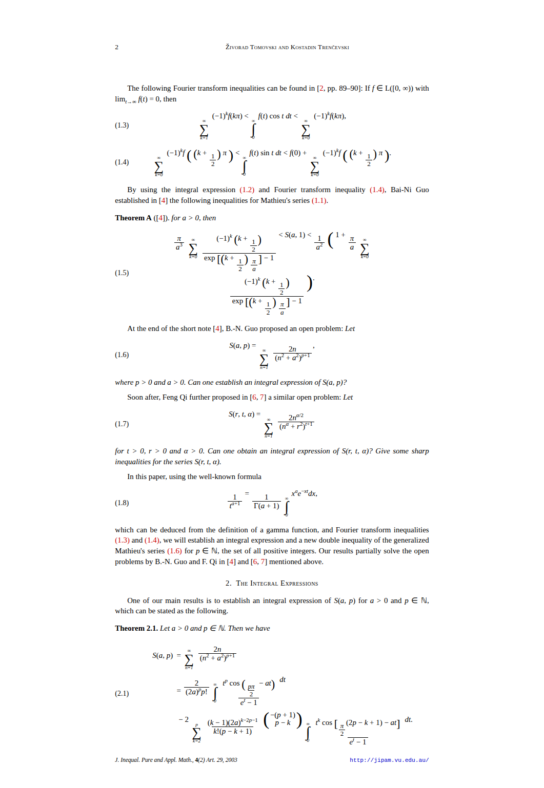2 Živorad Tomovski and Kostadin Trenčevski
The following Fourier transform inequalities can be found in [2, pp. 89–90]: If f ∈ L([0, ∞)) with limt→∞ f(t) = 0, then
(1.3) ∞∑k=1 (−1)kf(kπ) < ∞∫0 f(t) cos t dt < ∞∑k=0 (−1)kf(kπ),
(1.4) ∞∑k=0 (−1)kf ( (k + 12) π ) < ∞∫0 f(t) sin t dt < f(0) + ∞∑k=0 (−1)kf ( (k + 12) π ).
By using the integral expression (1.2) and Fourier transform inequality (1.4), Bai-Ni Guo established in [4] the following inequalities for Mathieu's series (1.1).
Theorem A ([4]). for a > 0, then
(1.5) πa3 ∞∑k=0 (−1)k (k + 12) exp [(k + 12) πa] − 1 < S(a, 1) < 1 a2 ( 1 + πa ∞∑k=0 (−1)k (k + 12) exp [(k + 12) πa] − 1 ).
At the end of the short note [4], B.-N. Guo proposed an open problem: Let
(1.6) S(a, p) = ∞∑n=1 2n(n2 + a2)p+1,
where p > 0 and a > 0. Can one establish an integral expression of S(a, p)?
Soon after, Feng Qi further proposed in [6, 7] a similar open problem: Let
(1.7) S(r, t, α) = ∞∑n=1 2nα/2(nα + r2)t+1
for t > 0, r > 0 and α > 0. Can one obtain an integral expression of S(r, t, α)? Give some sharp inequalities for the series S(r, t, α).
In this paper, using the well-known formula
(1.8) 1 ta+1 = 1 Γ(a + 1) ∞∫0 xae−xtdx,
which can be deduced from the definition of a gamma function, and Fourier transform inequalities (1.3) and (1.4), we will establish an integral expression and a new double inequality of the generalized Mathieu's series (1.6) for p ∈ ℕ, the set of all positive integers. Our results partially solve the open problems by B.-N. Guo and F. Qi in [4] and [6, 7] mentioned above.
2. The Integral Expressions
One of our main results is to establish an integral expression of S(a, p) for a > 0 and p ∈ ℕ, which can be stated as the following.
Theorem 2.1. Let a > 0 and p ∈ ℕ. Then we have
(2.1)
S(a, p) = ∞∑n=1 2n(n2 + a2)p+1
= 2(2a)pp! ∞∫0 tp cos (pπ 2 − at) et − 1 dt
− 2 p∑k=2 (k − 1)(2a)k−2p−1 k!(p − k + 1) ( −(p + 1) p − k ) ∞∫0 tk cos [π 2(2p − k + 1) − at] et − 1 dt.
J. Inequal. Pure and Appl. Math., 4(2) Art. 29, 2003 http://jipam.vu.edu.au/